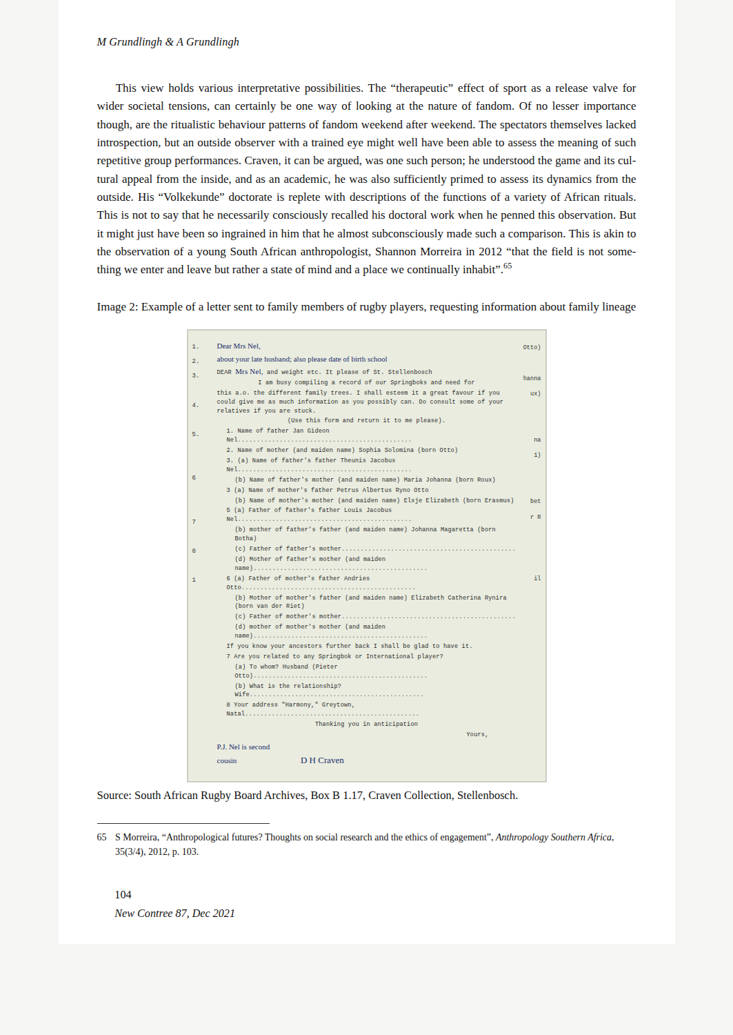M Grundlingh & A Grundlingh
This view holds various interpretative possibilities. The “therapeutic” effect of sport as a release valve for wider societal tensions, can certainly be one way of looking at the nature of fandom. Of no lesser importance though, are the ritualistic behaviour patterns of fandom weekend after weekend. The spectators themselves lacked introspection, but an outside observer with a trained eye might well have been able to assess the meaning of such repetitive group performances. Craven, it can be argued, was one such person; he understood the game and its cultural appeal from the inside, and as an academic, he was also sufficiently primed to assess its dynamics from the outside. His “Volkekunde” doctorate is replete with descriptions of the functions of a variety of African rituals. This is not to say that he necessarily consciously recalled his doctoral work when he penned this observation. But it might just have been so ingrained in him that he almost subconsciously made such a comparison. This is akin to the observation of a young South African anthropologist, Shannon Morreira in 2012 “that the field is not something we enter and leave but rather a state of mind and a place we continually inhabit”.65
Image 2: Example of a letter sent to family members of rugby players, requesting information about family lineage
1.
2.
3.
4.
5.
6
7
8
1
Otto)
hanna
ux)
na
1)
bet
r R
il
Dear Mrs Nel,
about your late husband; also please date of birth school
DEAR Mrs Nel, and weight etc. It please of St. Stellenbosch
I am busy compiling a record of our Springboks and need for
this a.o. the different family trees. I shall esteem it a great favour if you could give me as much information as you possibly can. Do consult some of your relatives if you are stuck.
(Use this form and return it to me please).
1. Name of father Jan Gideon Nel
2. Name of mother (and maiden name) Sophia Solomina (born Otto)
3. (a) Name of father's father Theunis Jacobus Nel
(b) Name of father's mother (and maiden name) Maria Johanna (born Roux)
3 (a) Name of mother's father Petrus Albertus Ryno Otto
(b) Name of mother's mother (and maiden name) Elsje Elizabeth (born Erasmus)
5 (a) Father of father's father Louis Jacobus Nel
(b) mother of father's father (and maiden name) Johanna Magaretta (born Botha)
(c) Father of father's mother
(d) Mother of father's mother (and maiden name)
6 (a) Father of mother's father Andries Otto
(b) Mother of mother's father (and maiden name) Elizabeth Catherina Rynira (born van der Riet)
(c) Father of mother's mother
(d) mother of mother's mother (and maiden name)
If you know your ancestors further back I shall be glad to have it.
7 Are you related to any Springbok or International player?
(a) To whom? Husband (Pieter Otto)
(b) What is the relationship? Wife
8 Your address "Harmony," Greytown, Natal
Thanking you in anticipation
Yours,
P.J. Nel is second
cousin D H Craven
Source: South African Rugby Board Archives, Box B 1.17, Craven Collection, Stellenbosch.
65 S Morreira, “Anthropological futures? Thoughts on social research and the ethics of engagement”, Anthropology Southern Africa, 35(3/4), 2012, p. 103.
104
New Contree 87, Dec 2021